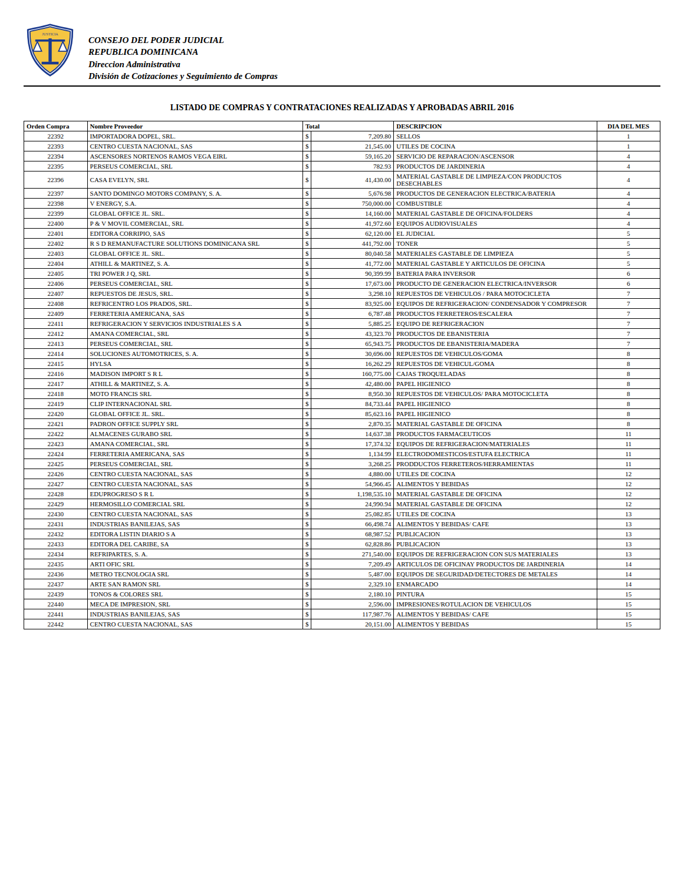JUSTICIA
CONSEJO DEL PODER JUDICIAL
REPUBLICA DOMINICANA
Direccion Administrativa
División de Cotizaciones y Seguimiento de Compras
LISTADO DE COMPRAS Y CONTRATACIONES REALIZADAS Y APROBADAS ABRIL 2016
| Orden Compra | Nombre Proveedor | Total | DESCRIPCION | DIA DEL MES |
| --- | --- | --- | --- | --- |
| 22392 | IMPORTADORA DOPEL, SRL. | $ | 7,209.80 | SELLOS | 1 |
| 22393 | CENTRO CUESTA NACIONAL, SAS | $ | 21,545.00 | UTILES DE COCINA | 1 |
| 22394 | ASCENSORES NORTENOS RAMOS VEGA EIRL | $ | 59,165.20 | SERVICIO DE REPARACION/ASCENSOR | 4 |
| 22395 | PERSEUS COMERCIAL, SRL | $ | 782.93 | PRODUCTOS DE JARDINERIA | 4 |
| 22396 | CASA EVELYN, SRL | $ | 41,430.00 | MATERIAL GASTABLE DE LIMPIEZA/CON PRODUCTOS DESECHABLES | 4 |
| 22397 | SANTO DOMINGO MOTORS COMPANY, S. A. | $ | 5,676.98 | PRODUCTOS DE GENERACION ELECTRICA/BATERIA | 4 |
| 22398 | V ENERGY, S.A. | $ | 750,000.00 | COMBUSTIBLE | 4 |
| 22399 | GLOBAL OFFICE JL. SRL. | $ | 14,160.00 | MATERIAL GASTABLE DE OFICINA/FOLDERS | 4 |
| 22400 | P & V MOVIL COMERCIAL, SRL | $ | 41,972.60 | EQUIPOS AUDIOVISUALES | 4 |
| 22401 | EDITORA CORRIPIO, SAS | $ | 62,120.00 | EL JUDICIAL | 5 |
| 22402 | R S D REMANUFACTURE SOLUTIONS DOMINICANA SRL | $ | 441,792.00 | TONER | 5 |
| 22403 | GLOBAL OFFICE JL. SRL. | $ | 80,040.58 | MATERIALES GASTABLE DE LIMPIEZA | 5 |
| 22404 | ATHILL & MARTINEZ, S. A. | $ | 41,772.00 | MATERIAL GASTABLE Y ARTICULOS DE OFICINA | 5 |
| 22405 | TRI POWER J Q, SRL | $ | 90,399.99 | BATERIA PARA INVERSOR | 6 |
| 22406 | PERSEUS COMERCIAL, SRL | $ | 17,673.00 | PRODUCTO DE GENERACION ELECTRICA/INVERSOR | 6 |
| 22407 | REPUESTOS DE JESUS, SRL. | $ | 3,298.10 | REPUESTOS DE VEHICULOS / PARA MOTOCICLETA | 7 |
| 22408 | REFRICENTRO LOS PRADOS, SRL. | $ | 83,925.00 | EQUIPOS DE REFRIGERACION/ CONDENSADOR Y COMPRESOR | 7 |
| 22409 | FERRETERIA AMERICANA, SAS | $ | 6,787.48 | PRODUCTOS FERRETEROS/ESCALERA | 7 |
| 22411 | REFRIGERACION Y SERVICIOS INDUSTRIALES S A | $ | 5,885.25 | EQUIPO DE REFRIGERACION | 7 |
| 22412 | AMANA COMERCIAL, SRL | $ | 43,323.70 | PRODUCTOS DE EBANISTERIA | 7 |
| 22413 | PERSEUS COMERCIAL, SRL | $ | 65,943.75 | PRODUCTOS DE EBANISTERIA/MADERA | 7 |
| 22414 | SOLUCIONES AUTOMOTRICES, S. A. | $ | 30,696.00 | REPUESTOS DE VEHICULOS/GOMA | 8 |
| 22415 | HYLSA | $ | 16,262.29 | REPUESTOS DE VEHICUL/GOMA | 8 |
| 22416 | MADISON IMPORT S R L | $ | 160,775.00 | CAJAS TROQUELADAS | 8 |
| 22417 | ATHILL & MARTINEZ, S. A. | $ | 42,480.00 | PAPEL HIGIENICO | 8 |
| 22418 | MOTO FRANCIS SRL | $ | 8,950.30 | REPUESTOS DE VEHICULOS/ PARA MOTOCICLETA | 8 |
| 22419 | CLIP INTERNACIONAL SRL | $ | 84,733.44 | PAPEL HIGIENICO | 8 |
| 22420 | GLOBAL OFFICE JL. SRL. | $ | 85,623.16 | PAPEL HIGIENICO | 8 |
| 22421 | PADRON OFFICE SUPPLY SRL | $ | 2,870.35 | MATERIAL GASTABLE DE OFICINA | 8 |
| 22422 | ALMACENES GURABO SRL | $ | 14,637.38 | PRODUCTOS FARMACEUTICOS | 11 |
| 22423 | AMANA COMERCIAL, SRL | $ | 17,374.32 | EQUIPOS DE REFRIGERACION/MATERIALES | 11 |
| 22424 | FERRETERIA AMERICANA, SAS | $ | 1,134.99 | ELECTRODOMESTICOS/ESTUFA ELECTRICA | 11 |
| 22425 | PERSEUS COMERCIAL, SRL | $ | 3,268.25 | PRODDUCTOS FERRETEROS/HERRAMIENTAS | 11 |
| 22426 | CENTRO CUESTA NACIONAL, SAS | $ | 4,880.00 | UTILES DE COCINA | 12 |
| 22427 | CENTRO CUESTA NACIONAL, SAS | $ | 54,966.45 | ALIMENTOS Y BEBIDAS | 12 |
| 22428 | EDUPROGRESO S R L | $ | 1,198,535.10 | MATERIAL GASTABLE DE OFICINA | 12 |
| 22429 | HERMOSILLO COMERCIAL SRL | $ | 24,990.94 | MATERIAL GASTABLE DE OFICINA | 12 |
| 22430 | CENTRO CUESTA NACIONAL, SAS | $ | 25,082.85 | UTILES DE COCINA | 13 |
| 22431 | INDUSTRIAS BANILEJAS, SAS | $ | 66,498.74 | ALIMENTOS Y BEBIDAS/ CAFE | 13 |
| 22432 | EDITORA LISTIN DIARIO S A | $ | 68,987.52 | PUBLICACION | 13 |
| 22433 | EDITORA DEL CARIBE, SA | $ | 62,828.86 | PUBLICACION | 13 |
| 22434 | REFRIPARTES, S. A. | $ | 271,540.00 | EQUIPOS DE REFRIGERACION CON SUS MATERIALES | 13 |
| 22435 | ARTI OFIC SRL | $ | 7,209.49 | ARTICULOS DE OFICINAY PRODUCTOS DE JARDINERIA | 14 |
| 22436 | METRO TECNOLOGIA SRL | $ | 5,487.00 | EQUIPOS DE SEGURIDAD/DETECTORES DE METALES | 14 |
| 22437 | ARTE SAN RAMON SRL | $ | 2,329.10 | ENMARCADO | 14 |
| 22439 | TONOS & COLORES SRL | $ | 2,180.10 | PINTURA | 15 |
| 22440 | MECA DE IMPRESION, SRL | $ | 2,596.00 | IMPRESIONES/ROTULACION DE VEHICULOS | 15 |
| 22441 | INDUSTRIAS BANILEJAS, SAS | $ | 117,987.76 | ALIMENTOS Y BEBIDAS/ CAFE | 15 |
| 22442 | CENTRO CUESTA NACIONAL, SAS | $ | 20,151.00 | ALIMENTOS Y BEBIDAS | 15 |